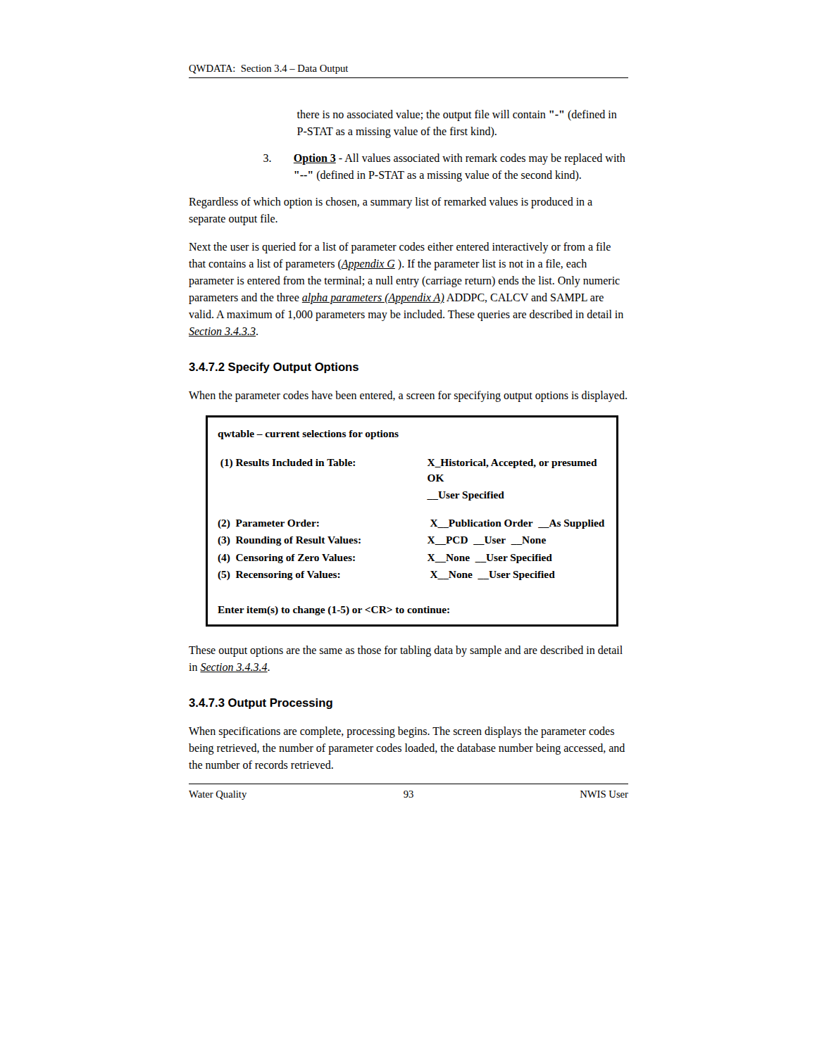QWDATA: Section 3.4 – Data Output
there is no associated value; the output file will contain "-" (defined in P-STAT as a missing value of the first kind).
3. Option 3 - All values associated with remark codes may be replaced with "--" (defined in P-STAT as a missing value of the second kind).
Regardless of which option is chosen, a summary list of remarked values is produced in a separate output file.
Next the user is queried for a list of parameter codes either entered interactively or from a file that contains a list of parameters (Appendix G ). If the parameter list is not in a file, each parameter is entered from the terminal; a null entry (carriage return) ends the list. Only numeric parameters and the three alpha parameters (Appendix A) ADDPC, CALCV and SAMPL are valid. A maximum of 1,000 parameters may be included. These queries are described in detail in Section 3.4.3.3.
3.4.7.2 Specify Output Options
When the parameter codes have been entered, a screen for specifying output options is displayed.
qwtable – current selections for options
| (1) Results Included in Table: | X_Historical, Accepted, or presumed OK |
| | __User Specified |
| (2) Parameter Order: | X__Publication Order __As Supplied |
| (3) Rounding of Result Values: | X__PCD __User __None |
| (4) Censoring of Zero Values: | X__None __User Specified |
| (5) Recensoring of Values: | X__None __User Specified |
Enter item(s) to change (1-5) or <CR> to continue:
These output options are the same as those for tabling data by sample and are described in detail in Section 3.4.3.4.
3.4.7.3 Output Processing
When specifications are complete, processing begins. The screen displays the parameter codes being retrieved, the number of parameter codes loaded, the database number being accessed, and the number of records retrieved.
Water Quality 93 NWIS User